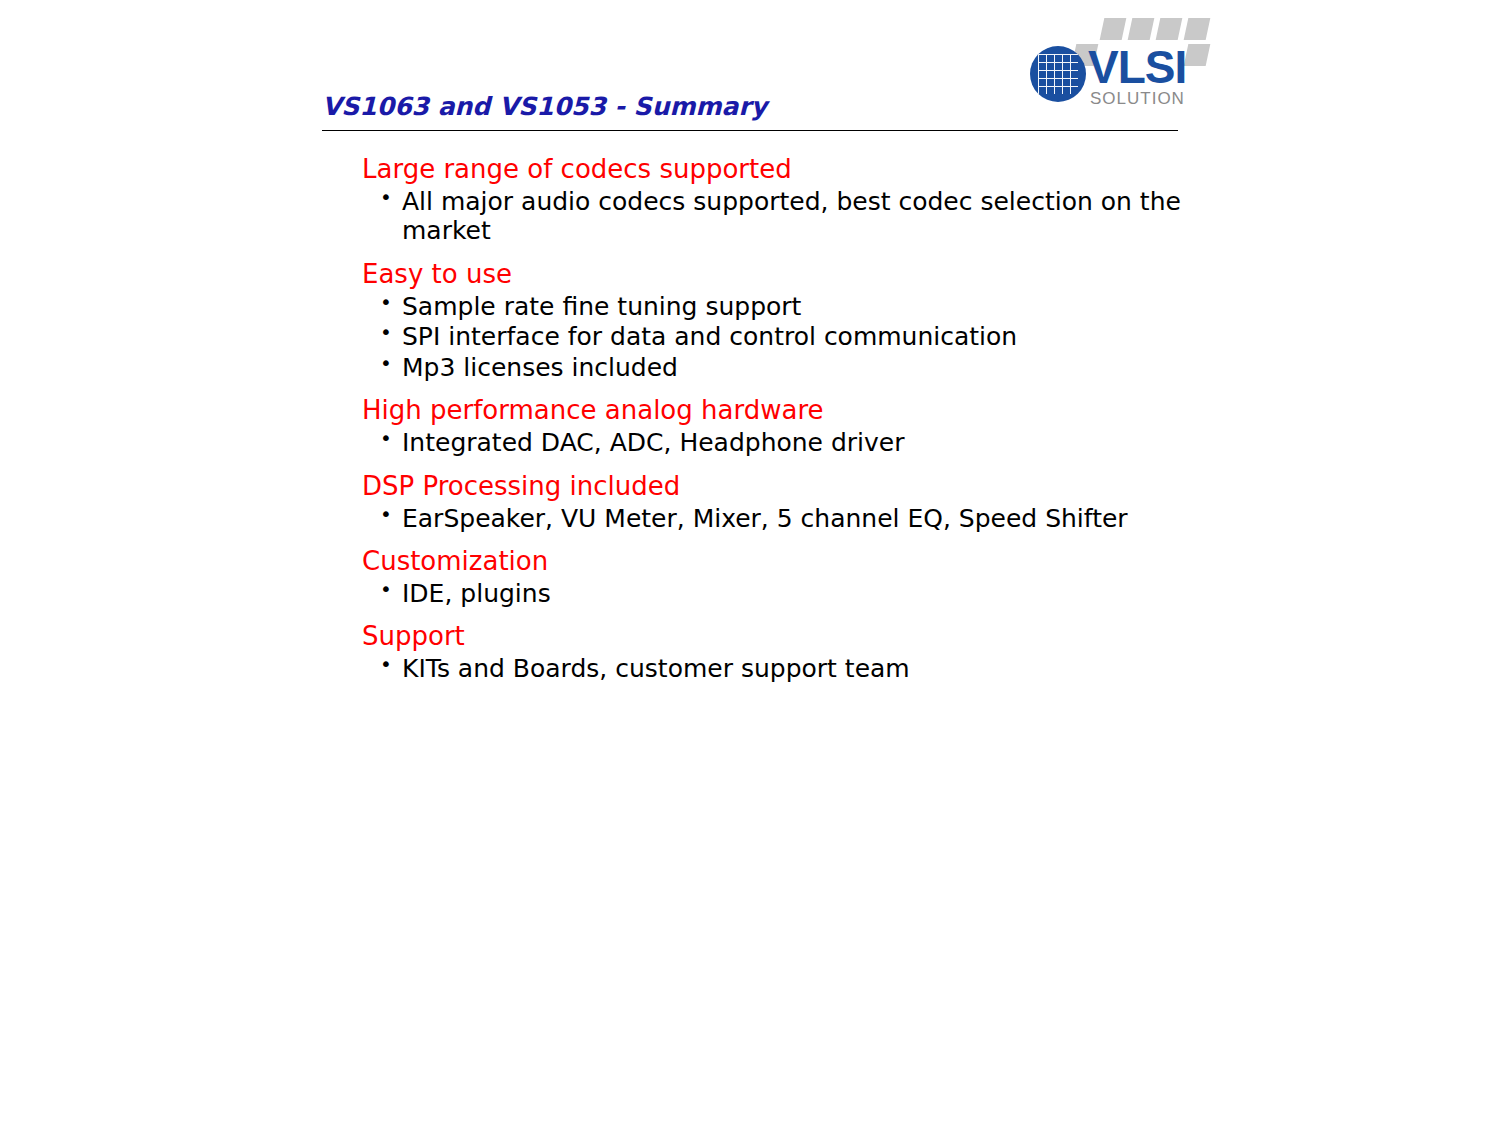VLSI
SOLUTION
VS1063 and VS1053 - Summary
Large range of codecs supported
All major audio codecs supported, best codec selection on the market
Easy to use
Sample rate fine tuning support
SPI interface for data and control communication
Mp3 licenses included
High performance analog hardware
Integrated DAC, ADC, Headphone driver
DSP Processing included
EarSpeaker, VU Meter, Mixer, 5 channel EQ, Speed Shifter
Customization
IDE, plugins
Support
KITs and Boards, customer support team